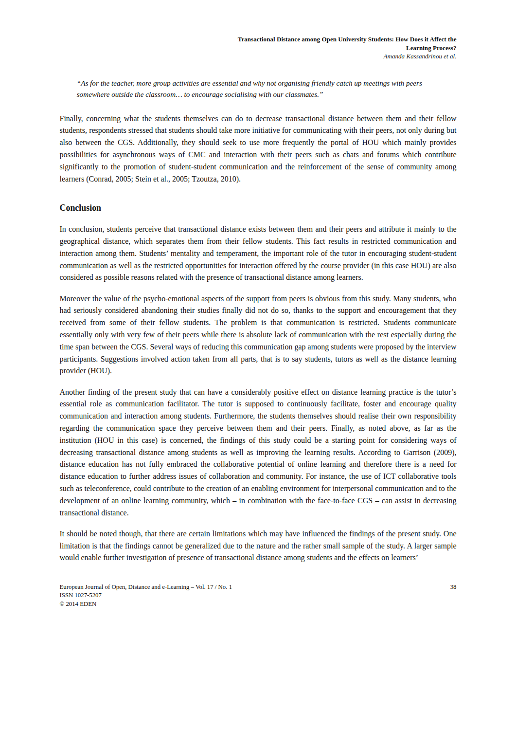Transactional Distance among Open University Students: How Does it Affect the
Learning Process?
Amanda Kassandrinou et al.
“As for the teacher, more group activities are essential and why not organising friendly catch up meetings with peers somewhere outside the classroom… to encourage socialising with our classmates.”
Finally, concerning what the students themselves can do to decrease transactional distance between them and their fellow students, respondents stressed that students should take more initiative for communicating with their peers, not only during but also between the CGS. Additionally, they should seek to use more frequently the portal of HOU which mainly provides possibilities for asynchronous ways of CMC and interaction with their peers such as chats and forums which contribute significantly to the promotion of student-student communication and the reinforcement of the sense of community among learners (Conrad, 2005; Stein et al., 2005; Tzoutza, 2010).
Conclusion
In conclusion, students perceive that transactional distance exists between them and their peers and attribute it mainly to the geographical distance, which separates them from their fellow students. This fact results in restricted communication and interaction among them. Students’ mentality and temperament, the important role of the tutor in encouraging student-student communication as well as the restricted opportunities for interaction offered by the course provider (in this case HOU) are also considered as possible reasons related with the presence of transactional distance among learners.
Moreover the value of the psycho-emotional aspects of the support from peers is obvious from this study. Many students, who had seriously considered abandoning their studies finally did not do so, thanks to the support and encouragement that they received from some of their fellow students. The problem is that communication is restricted. Students communicate essentially only with very few of their peers while there is absolute lack of communication with the rest especially during the time span between the CGS. Several ways of reducing this communication gap among students were proposed by the interview participants. Suggestions involved action taken from all parts, that is to say students, tutors as well as the distance learning provider (HOU).
Another finding of the present study that can have a considerably positive effect on distance learning practice is the tutor’s essential role as communication facilitator. The tutor is supposed to continuously facilitate, foster and encourage quality communication and interaction among students. Furthermore, the students themselves should realise their own responsibility regarding the communication space they perceive between them and their peers. Finally, as noted above, as far as the institution (HOU in this case) is concerned, the findings of this study could be a starting point for considering ways of decreasing transactional distance among students as well as improving the learning results. According to Garrison (2009), distance education has not fully embraced the collaborative potential of online learning and therefore there is a need for distance education to further address issues of collaboration and community. For instance, the use of ICT collaborative tools such as teleconference, could contribute to the creation of an enabling environment for interpersonal communication and to the development of an online learning community, which – in combination with the face-to-face CGS – can assist in decreasing transactional distance.
It should be noted though, that there are certain limitations which may have influenced the findings of the present study. One limitation is that the findings cannot be generalized due to the nature and the rather small sample of the study. A larger sample would enable further investigation of presence of transactional distance among students and the effects on learners’
European Journal of Open, Distance and e-Learning – Vol. 17 / No. 1
ISSN 1027-5207
© 2014 EDEN 38